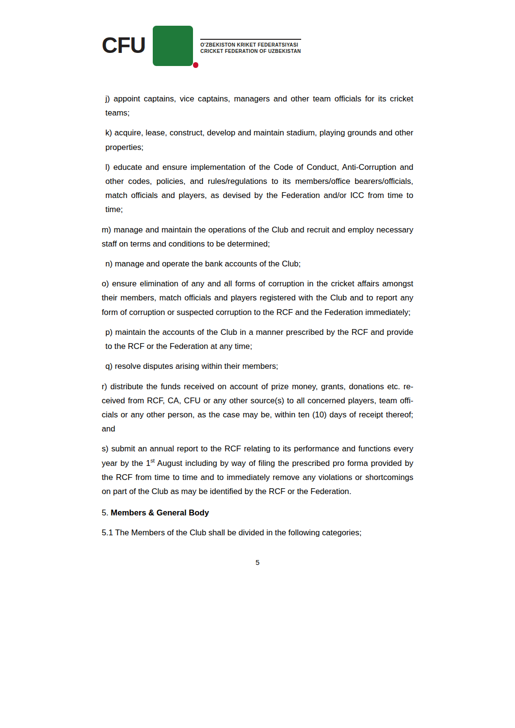CFU
O'ZBEKISTON KRIKET FEDERATSIYASI
CRICKET FEDERATION OF UZBEKISTAN
j) appoint captains, vice captains, managers and other team officials for its cricket teams;
k) acquire, lease, construct, develop and maintain stadium, playing grounds and other properties;
l) educate and ensure implementation of the Code of Conduct, Anti-Corruption and other codes, policies, and rules/regulations to its members/office bearers/officials, match officials and players, as devised by the Federation and/or ICC from time to time;
m) manage and maintain the operations of the Club and recruit and employ necessary staff on terms and conditions to be determined;
n) manage and operate the bank accounts of the Club;
o) ensure elimination of any and all forms of corruption in the cricket affairs amongst their members, match officials and players registered with the Club and to report any form of corruption or suspected corruption to the RCF and the Federation immediately;
p) maintain the accounts of the Club in a manner prescribed by the RCF and provide to the RCF or the Federation at any time;
q) resolve disputes arising within their members;
r) distribute the funds received on account of prize money, grants, donations etc. received from RCF, CA, CFU or any other source(s) to all concerned players, team officials or any other person, as the case may be, within ten (10) days of receipt thereof; and
s) submit an annual report to the RCF relating to its performance and functions every year by the 1st August including by way of filing the prescribed pro forma provided by the RCF from time to time and to immediately remove any violations or shortcomings on part of the Club as may be identified by the RCF or the Federation.
5. Members & General Body
5.1 The Members of the Club shall be divided in the following categories;
5